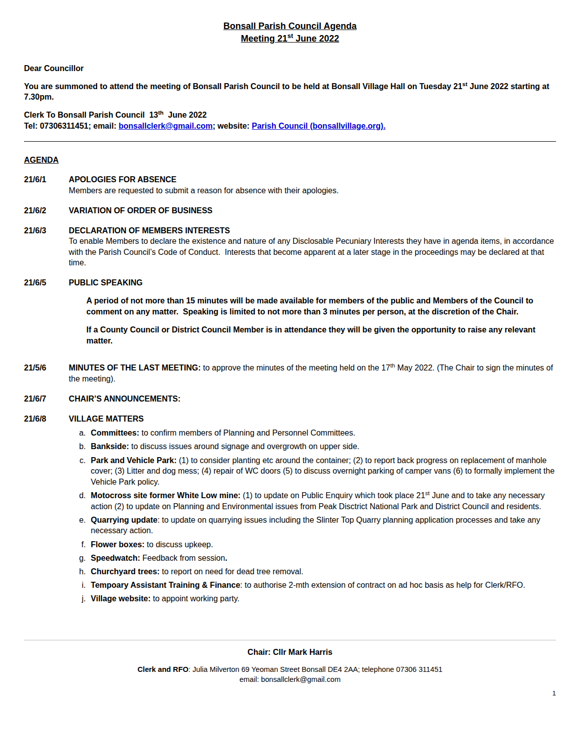Bonsall Parish Council Agenda
Meeting 21st June 2022
Dear Councillor
You are summoned to attend the meeting of Bonsall Parish Council to be held at Bonsall Village Hall on Tuesday 21st June 2022 starting at 7.30pm.
Clerk To Bonsall Parish Council 13th June 2022
Tel: 07306311451; email: bonsallclerk@gmail.com; website: Parish Council (bonsallvillage.org).
AGENDA
| 21/6/1 | APOLOGIES FOR ABSENCE Members are requested to submit a reason for absence with their apologies. |
| 21/6/2 | VARIATION OF ORDER OF BUSINESS |
| 21/6/3 | DECLARATION OF MEMBERS INTERESTS To enable Members to declare the existence and nature of any Disclosable Pecuniary Interests they have in agenda items, in accordance with the Parish Council’s Code of Conduct. Interests that become apparent at a later stage in the proceedings may be declared at that time. |
| 21/6/5 | PUBLIC SPEAKING A period of not more than 15 minutes will be made available for members of the public and Members of the Council to comment on any matter. Speaking is limited to not more than 3 minutes per person, at the discretion of the Chair. If a County Council or District Council Member is in attendance they will be given the opportunity to raise any relevant matter. |
| 21/5/6 | MINUTES OF THE LAST MEETING: to approve the minutes of the meeting held on the 17 th May 2022. (The Chair to sign the minutes of the meeting). |
| 21/6/7 | CHAIR’S ANNOUNCEMENTS: |
| 21/6/8 | VILLAGE MATTERS Committees: to confirm members of Planning and Personnel Committees. Bankside: to discuss issues around signage and overgrowth on upper side. Park and Vehicle Park: (1) to consider planting etc around the container; (2) to report back progress on replacement of manhole cover; (3) Litter and dog mess; (4) repair of WC doors (5) to discuss overnight parking of camper vans (6) to formally implement the Vehicle Park policy. Motocross site former White Low mine: (1) to update on Public Enquiry which took place 21 st June and to take any necessary action (2) to update on Planning and Environmental issues from Peak Disctrict National Park and District Council and residents. Quarrying update : to update on quarrying issues including the Slinter Top Quarry planning application processes and take any necessary action. Flower boxes: to discuss upkeep. Speedwatch: Feedback from session . Churchyard trees: to report on need for dead tree removal. Tempoary Assistant Training & Finance : to authorise 2-mth extension of contract on ad hoc basis as help for Clerk/RFO. Village website: to appoint working party. |
Chair: Cllr Mark Harris
Clerk and RFO: Julia Milverton 69 Yeoman Street Bonsall DE4 2AA; telephone 07306 311451
email: bonsallclerk@gmail.com
1